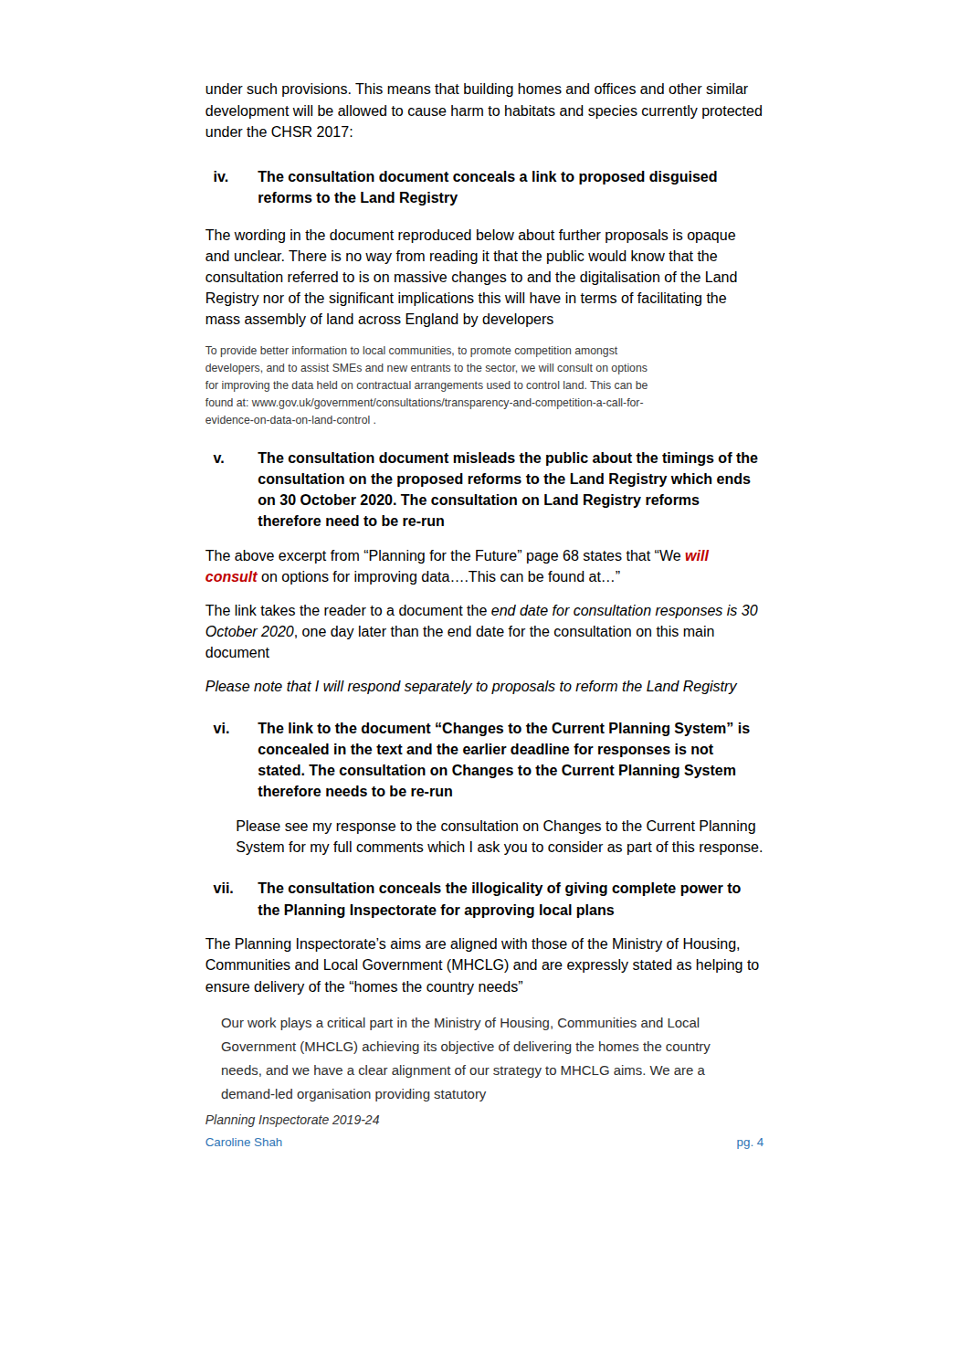under such provisions. This means that building homes and offices and other similar development will be allowed to cause harm to habitats and species currently protected under the CHSR 2017:
iv. The consultation document conceals a link to proposed disguised reforms to the Land Registry
The wording in the document reproduced below about further proposals is opaque and unclear. There is no way from reading it that the public would know that the consultation referred to is on massive changes to and the digitalisation of the Land Registry nor of the significant implications this will have in terms of facilitating the mass assembly of land across England by developers
To provide better information to local communities, to promote competition amongst developers, and to assist SMEs and new entrants to the sector, we will consult on options for improving the data held on contractual arrangements used to control land. This can be found at: www.gov.uk/government/consultations/transparency-and-competition-a-call-for-evidence-on-data-on-land-control .
v. The consultation document misleads the public about the timings of the consultation on the proposed reforms to the Land Registry which ends on 30 October 2020. The consultation on Land Registry reforms therefore need to be re-run
The above excerpt from “Planning for the Future” page 68 states that “We will consult on options for improving data….This can be found at…”
The link takes the reader to a document the end date for consultation responses is 30 October 2020, one day later than the end date for the consultation on this main document
Please note that I will respond separately to proposals to reform the Land Registry
vi. The link to the document “Changes to the Current Planning System” is concealed in the text and the earlier deadline for responses is not stated. The consultation on Changes to the Current Planning System therefore needs to be re-run
Please see my response to the consultation on Changes to the Current Planning System for my full comments which I ask you to consider as part of this response.
vii. The consultation conceals the illogicality of giving complete power to the Planning Inspectorate for approving local plans
The Planning Inspectorate’s aims are aligned with those of the Ministry of Housing, Communities and Local Government (MHCLG) and are expressly stated as helping to ensure delivery of the “homes the country needs”
Our work plays a critical part in the Ministry of Housing, Communities and Local Government (MHCLG) achieving its objective of delivering the homes the country needs, and we have a clear alignment of our strategy to MHCLG aims. We are a demand-led organisation providing statutory
Planning Inspectorate 2019-24
Caroline Shah pg. 4